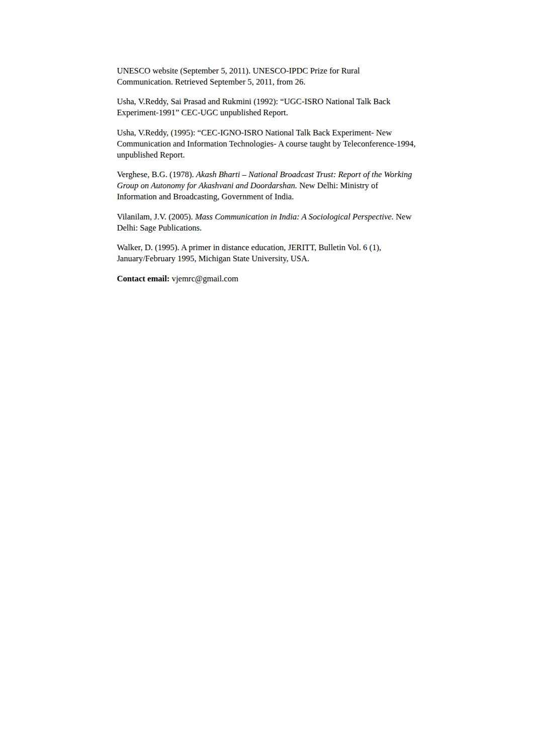UNESCO website (September 5, 2011). UNESCO-IPDC Prize for Rural Communication. Retrieved September 5, 2011, from 26.
Usha, V.Reddy, Sai Prasad and Rukmini (1992): “UGC-ISRO National Talk Back Experiment-1991” CEC-UGC unpublished Report.
Usha, V.Reddy, (1995): “CEC-IGNO-ISRO National Talk Back Experiment- New Communication and Information Technologies- A course taught by Teleconference-1994, unpublished Report.
Verghese, B.G. (1978). Akash Bharti – National Broadcast Trust: Report of the Working Group on Autonomy for Akashvani and Doordarshan. New Delhi: Ministry of Information and Broadcasting, Government of India.
Vilanilam, J.V. (2005). Mass Communication in India: A Sociological Perspective. New Delhi: Sage Publications.
Walker, D. (1995). A primer in distance education, JERITT, Bulletin Vol. 6 (1), January/February 1995, Michigan State University, USA.
Contact email: vjemrc@gmail.com